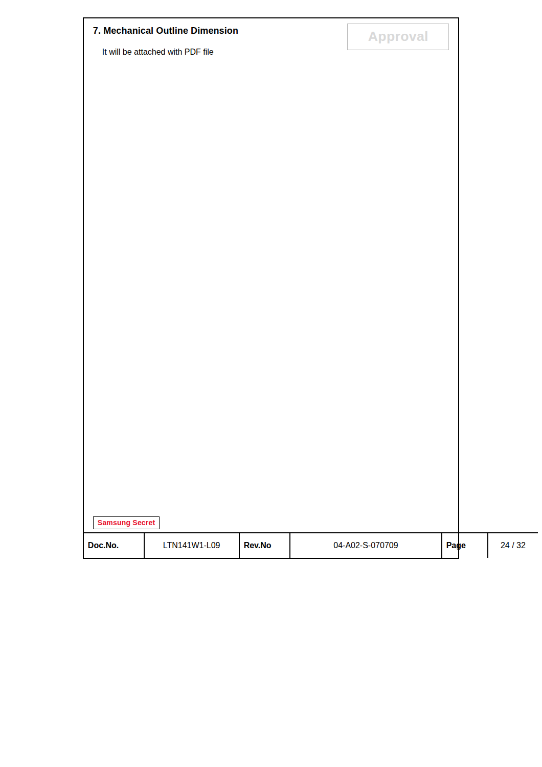Approval
7. Mechanical Outline Dimension
It will be attached with PDF file
Samsung Secret
| Doc.No. | LTN141W1-L09 | Rev.No | 04-A02-S-070709 | Page | 24 / 32 |